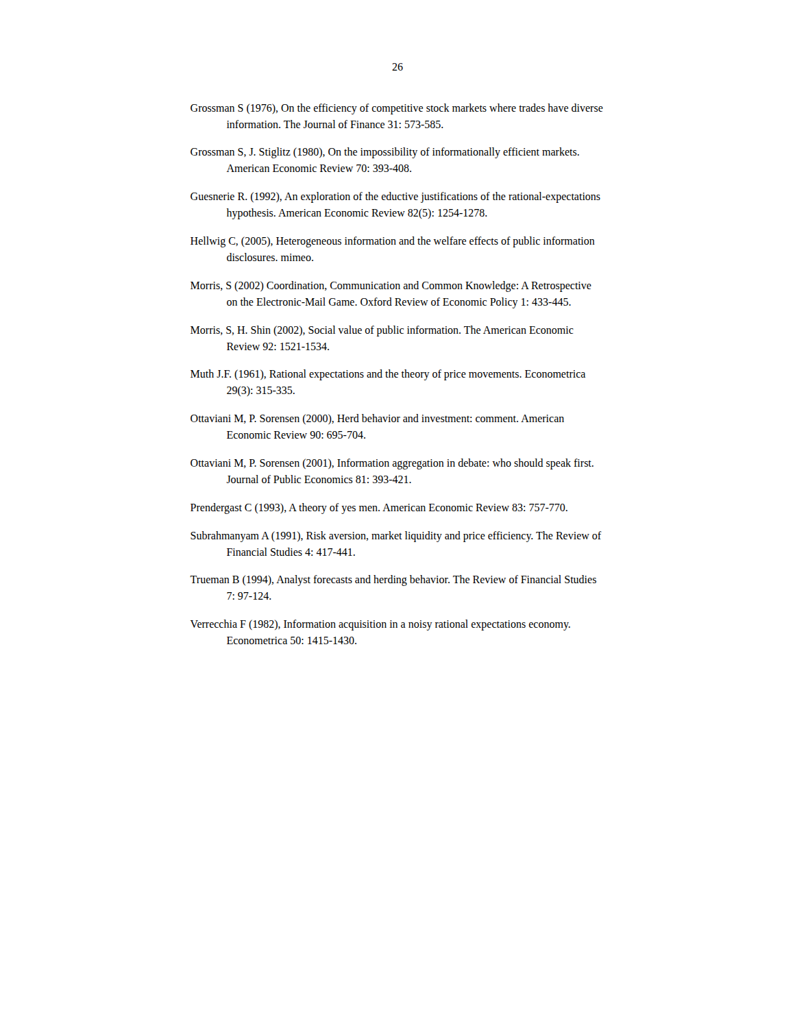26
Grossman S (1976), On the efficiency of competitive stock markets where trades have diverse information. The Journal of Finance 31: 573-585.
Grossman S, J. Stiglitz (1980), On the impossibility of informationally efficient markets. American Economic Review 70: 393-408.
Guesnerie R. (1992), An exploration of the eductive justifications of the rational-expectations hypothesis. American Economic Review 82(5): 1254-1278.
Hellwig C, (2005), Heterogeneous information and the welfare effects of public information disclosures. mimeo.
Morris, S (2002) Coordination, Communication and Common Knowledge: A Retrospective on the Electronic-Mail Game. Oxford Review of Economic Policy 1: 433-445.
Morris, S, H. Shin (2002), Social value of public information. The American Economic Review 92: 1521-1534.
Muth J.F. (1961), Rational expectations and the theory of price movements. Econometrica 29(3): 315-335.
Ottaviani M, P. Sorensen (2000), Herd behavior and investment: comment. American Economic Review 90: 695-704.
Ottaviani M, P. Sorensen (2001), Information aggregation in debate: who should speak first. Journal of Public Economics 81: 393-421.
Prendergast C (1993), A theory of yes men. American Economic Review 83: 757-770.
Subrahmanyam A (1991), Risk aversion, market liquidity and price efficiency. The Review of Financial Studies 4: 417-441.
Trueman B (1994), Analyst forecasts and herding behavior. The Review of Financial Studies 7: 97-124.
Verrecchia F (1982), Information acquisition in a noisy rational expectations economy. Econometrica 50: 1415-1430.